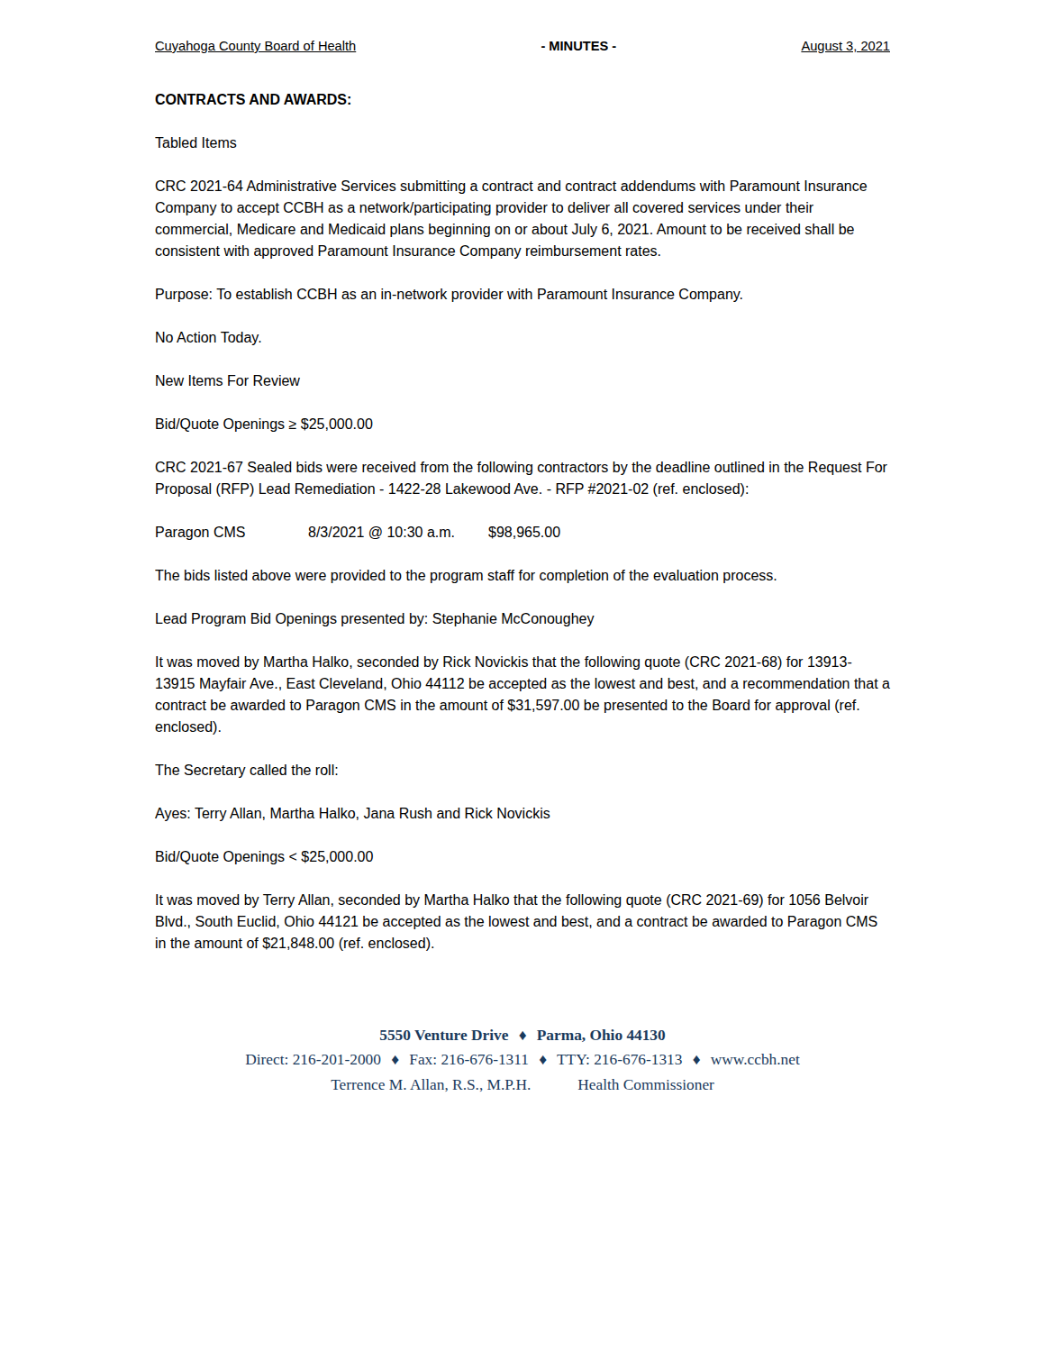Cuyahoga County Board of Health MINUTES August 3, 2021
CONTRACTS AND AWARDS:
Tabled Items
CRC 2021-64 Administrative Services submitting a contract and contract addendums with Paramount Insurance Company to accept CCBH as a network/participating provider to deliver all covered services under their commercial, Medicare and Medicaid plans beginning on or about July 6, 2021. Amount to be received shall be consistent with approved Paramount Insurance Company reimbursement rates.
Purpose: To establish CCBH as an in-network provider with Paramount Insurance Company.
No Action Today.
New Items For Review
Bid/Quote Openings ≥ $25,000.00
CRC 2021-67 Sealed bids were received from the following contractors by the deadline outlined in the Request For Proposal (RFP) Lead Remediation - 1422-28 Lakewood Ave. - RFP #2021-02 (ref. enclosed):
Paragon CMS 8/3/2021 @ 10:30 a.m.$98,965.00
The bids listed above were provided to the program staff for completion of the evaluation process.
Lead Program Bid Openings presented by: Stephanie McConoughey
It was moved by Martha Halko, seconded by Rick Novickis that the following quote (CRC 2021-68) for 13913-13915 Mayfair Ave., East Cleveland, Ohio 44112 be accepted as the lowest and best, and a recommendation that a contract be awarded to Paragon CMS in the amount of $31,597.00 be presented to the Board for approval (ref. enclosed).
The Secretary called the roll:
Ayes: Terry Allan, Martha Halko, Jana Rush and Rick Novickis
Bid/Quote Openings < $25,000.00
It was moved by Terry Allan, seconded by Martha Halko that the following quote (CRC 2021-69) for 1056 Belvoir Blvd., South Euclid, Ohio 44121 be accepted as the lowest and best, and a contract be awarded to Paragon CMS in the amount of $21,848.00 (ref. enclosed).
5550 Venture Drive ♦ Parma, Ohio 44130
Direct: 216-201-2000 ♦ Fax: 216-676-1311 ♦ TTY: 216-676-1313 ♦ www.ccbh.net
Terrence M. Allan, R.S., M.P.H. Health Commissioner